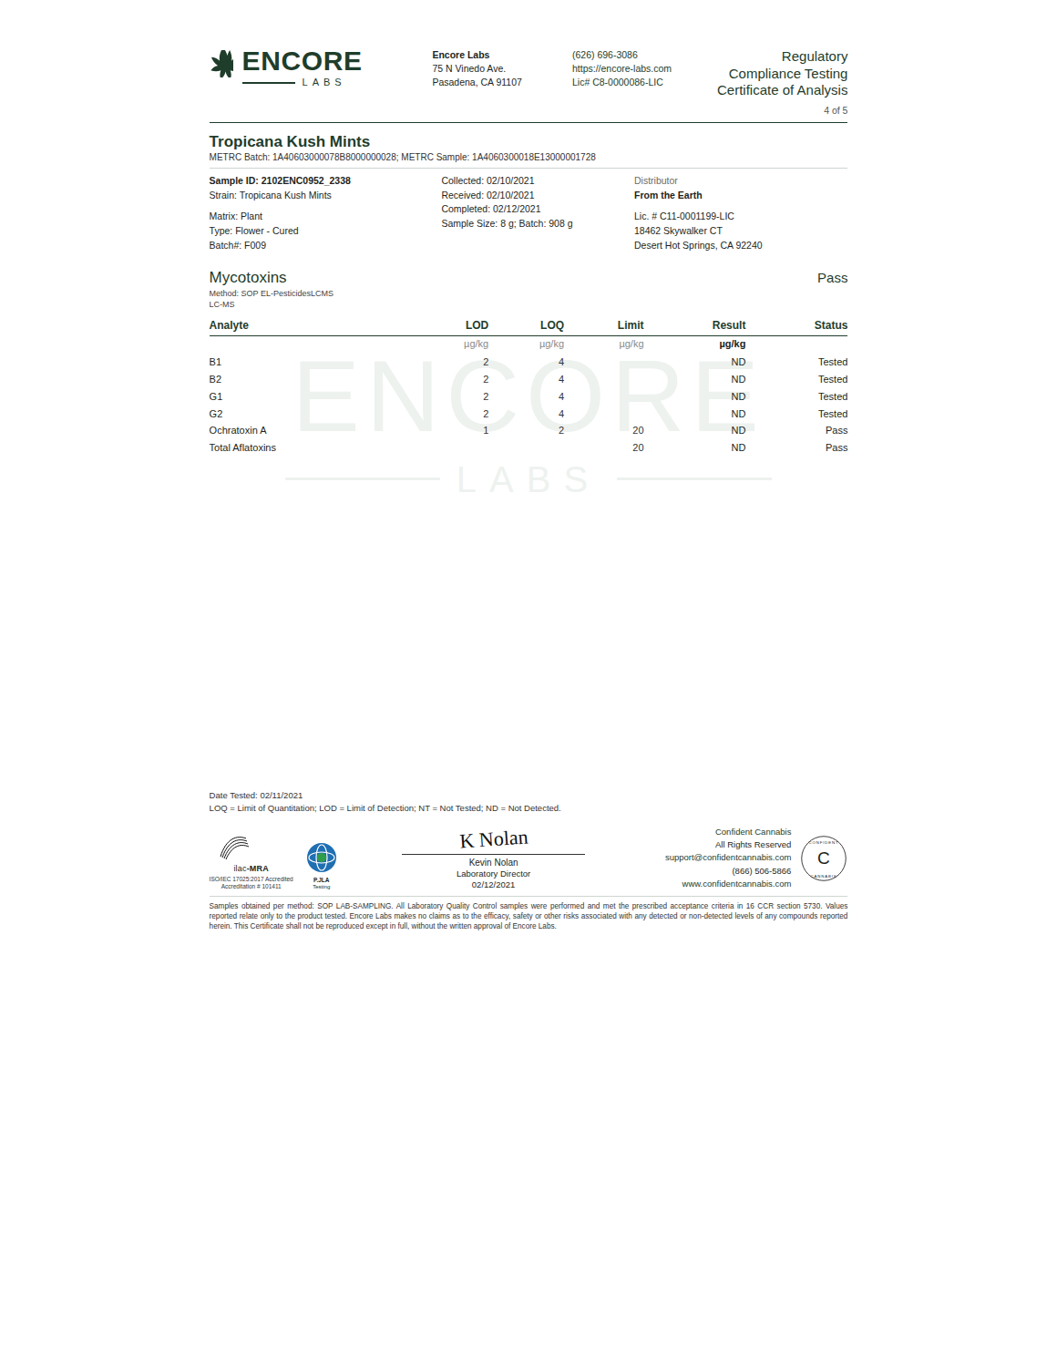ENCORE
LABS
ENCORE
LABS
Encore Labs
75 N Vinedo Ave.
Pasadena, CA 91107
(626) 696-3086
https://encore-labs.com
Lic# C8-0000086-LIC
Regulatory Compliance Testing
Certificate of Analysis
4 of 5
Tropicana Kush Mints
METRC Batch: 1A40603000078B8000000028; METRC Sample: 1A4060300018E13000001728
Sample ID: 2102ENC0952_2338
Strain: Tropicana Kush Mints
Matrix: Plant
Type: Flower - Cured
Batch#: F009
Collected: 02/10/2021
Received: 02/10/2021
Completed: 02/12/2021
Sample Size: 8 g; Batch: 908 g
Distributor
From the Earth
Lic. # C11-0001199-LIC
18462 Skywalker CT
Desert Hot Springs, CA 92240
Mycotoxins
Method: SOP EL-PesticidesLCMS
LC-MS
Pass
| Analyte | LOD | LOQ | Limit | Result | Status |
| --- | --- | --- | --- | --- | --- |
| | µg/kg | µg/kg | µg/kg | µg/kg | |
| B1 | 2 | 4 | | ND | Tested |
| B2 | 2 | 4 | | ND | Tested |
| G1 | 2 | 4 | | ND | Tested |
| G2 | 2 | 4 | | ND | Tested |
| Ochratoxin A | 1 | 2 | 20 | ND | Pass |
| Total Aflatoxins | | | 20 | ND | Pass |
Date Tested: 02/11/2021
LOQ = Limit of Quantitation; LOD = Limit of Detection; NT = Not Tested; ND = Not Detected.
ilac-MRA
ISO/IEC 17025:2017 Accredited
Accreditation # 101411
P.JLA
Testing
K Nolan
Kevin Nolan
Laboratory Director
02/12/2021
Confident Cannabis
All Rights Reserved
support@confidentcannabis.com
(866) 506-5866
www.confidentcannabis.com
C CONFIDENT CANNABIS
Samples obtained per method: SOP LAB-SAMPLING. All Laboratory Quality Control samples were performed and met the prescribed acceptance criteria in 16 CCR section 5730. Values reported relate only to the product tested. Encore Labs makes no claims as to the efficacy, safety or other risks associated with any detected or non-detected levels of any compounds reported herein. This Certificate shall not be reproduced except in full, without the written approval of Encore Labs.